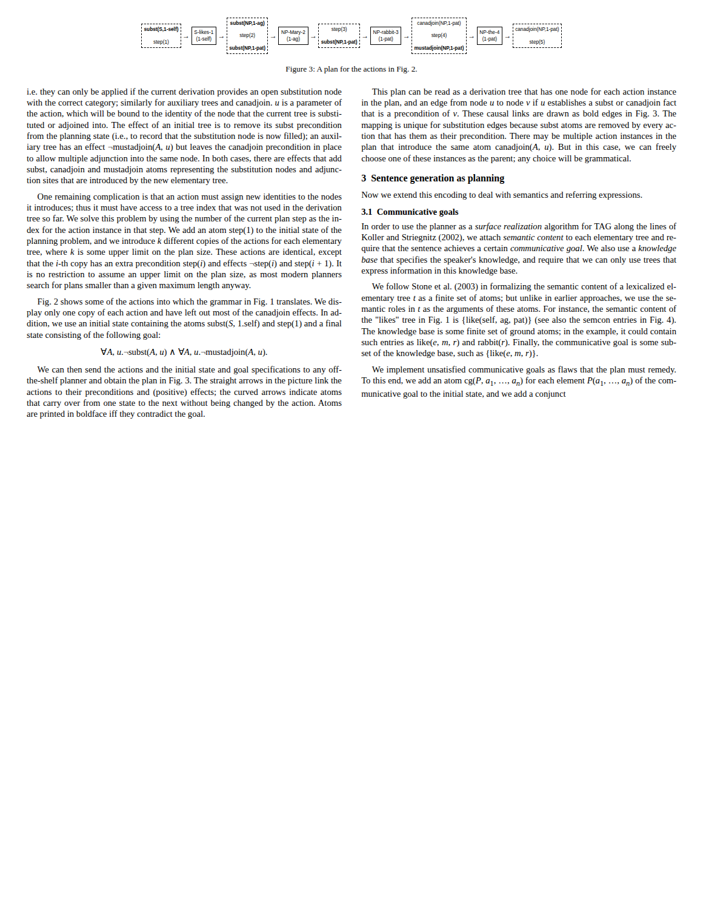subst(S,1-self)
step(1)
→
S-likes-1
(1-self)
→
subst(NP,1-ag)
step(2)
subst(NP,1-pat)
→
NP-Mary-2
(1-ag)
→
step(3)
subst(NP,1-pat)
→
NP-rabbit-3
(1-pat)
→
canadjoin(NP,1-pat)
step(4)
mustadjoin(NP,1-pat)
→
NP-the-4
(1-pat)
→
canadjoin(NP,1-pat)
step(5)
Figure 3: A plan for the actions in Fig. 2.
i.e. they can only be applied if the current derivation provides an open substitution node with the correct category; similarly for auxiliary trees and canadjoin. u is a parameter of the action, which will be bound to the identity of the node that the current tree is substituted or adjoined into. The effect of an initial tree is to remove its subst precondition from the planning state (i.e., to record that the substitution node is now filled); an auxiliary tree has an effect ¬mustadjoin(A, u) but leaves the canadjoin precondition in place to allow multiple adjunction into the same node. In both cases, there are effects that add subst, canadjoin and mustadjoin atoms representing the substitution nodes and adjunction sites that are introduced by the new elementary tree.
One remaining complication is that an action must assign new identities to the nodes it introduces; thus it must have access to a tree index that was not used in the derivation tree so far. We solve this problem by using the number of the current plan step as the index for the action instance in that step. We add an atom step(1) to the initial state of the planning problem, and we introduce k different copies of the actions for each elementary tree, where k is some upper limit on the plan size. These actions are identical, except that the i-th copy has an extra precondition step(i) and effects ¬step(i) and step(i + 1). It is no restriction to assume an upper limit on the plan size, as most modern planners search for plans smaller than a given maximum length anyway.
Fig. 2 shows some of the actions into which the grammar in Fig. 1 translates. We display only one copy of each action and have left out most of the canadjoin effects. In addition, we use an initial state containing the atoms subst(S, 1.self) and step(1) and a final state consisting of the following goal:
∀A, u.¬subst(A, u) ∧ ∀A, u.¬mustadjoin(A, u).
We can then send the actions and the initial state and goal specifications to any off-the-shelf planner and obtain the plan in Fig. 3. The straight arrows in the picture link the actions to their preconditions and (positive) effects; the curved arrows indicate atoms that carry over from one state to the next without being changed by the action. Atoms are printed in boldface iff they contradict the goal.
This plan can be read as a derivation tree that has one node for each action instance in the plan, and an edge from node u to node v if u establishes a subst or canadjoin fact that is a precondition of v. These causal links are drawn as bold edges in Fig. 3. The mapping is unique for substitution edges because subst atoms are removed by every action that has them as their precondition. There may be multiple action instances in the plan that introduce the same atom canadjoin(A, u). But in this case, we can freely choose one of these instances as the parent; any choice will be grammatical.
3 Sentence generation as planning
Now we extend this encoding to deal with semantics and referring expressions.
3.1 Communicative goals
In order to use the planner as a surface realization algorithm for TAG along the lines of Koller and Striegnitz (2002), we attach semantic content to each elementary tree and require that the sentence achieves a certain communicative goal. We also use a knowledge base that specifies the speaker's knowledge, and require that we can only use trees that express information in this knowledge base.
We follow Stone et al. (2003) in formalizing the semantic content of a lexicalized elementary tree t as a finite set of atoms; but unlike in earlier approaches, we use the semantic roles in t as the arguments of these atoms. For instance, the semantic content of the "likes" tree in Fig. 1 is {like(self, ag, pat)} (see also the semcon entries in Fig. 4). The knowledge base is some finite set of ground atoms; in the example, it could contain such entries as like(e, m, r) and rabbit(r). Finally, the communicative goal is some subset of the knowledge base, such as {like(e, m, r)}.
We implement unsatisfied communicative goals as flaws that the plan must remedy. To this end, we add an atom cg(P, a1, …, an) for each element P(a1, …, an) of the communicative goal to the initial state, and we add a conjunct